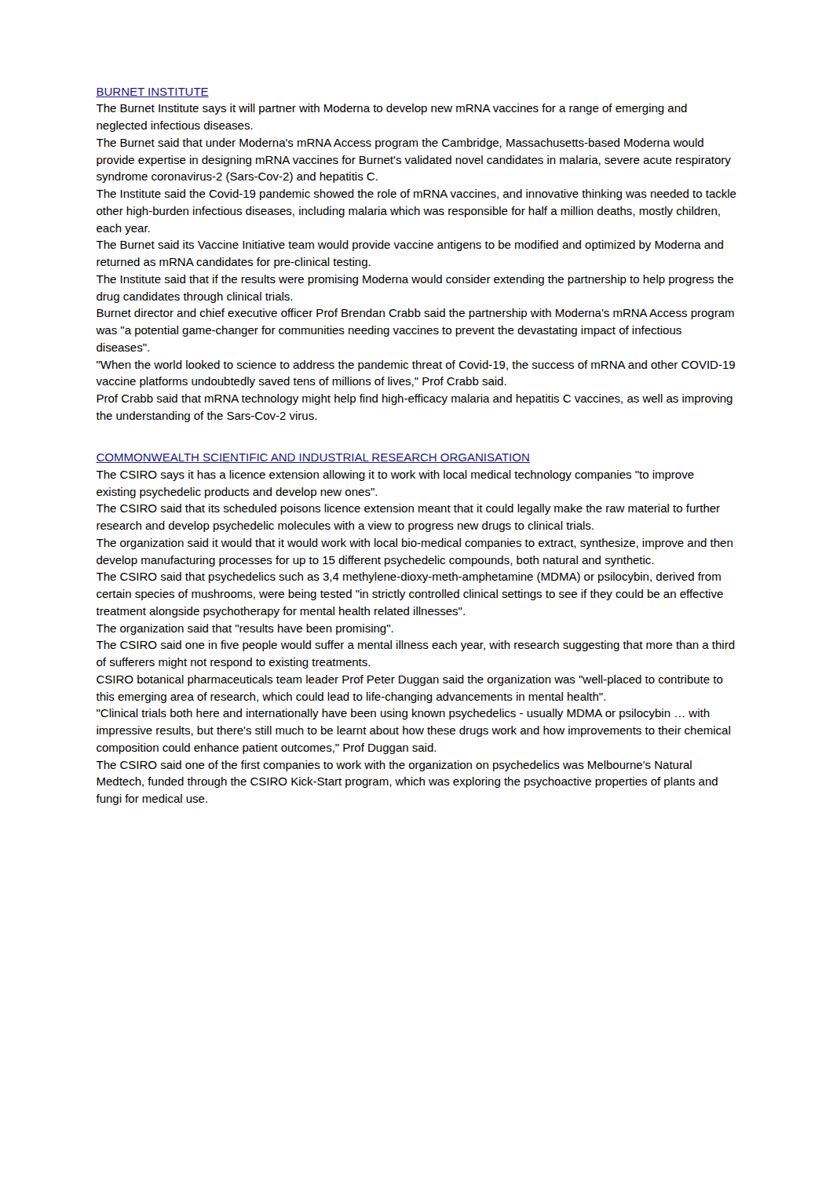BURNET INSTITUTE
The Burnet Institute says it will partner with Moderna to develop new mRNA vaccines for a range of emerging and neglected infectious diseases.
The Burnet said that under Moderna's mRNA Access program the Cambridge, Massachusetts-based Moderna would provide expertise in designing mRNA vaccines for Burnet's validated novel candidates in malaria, severe acute respiratory syndrome coronavirus-2 (Sars-Cov-2) and hepatitis C.
The Institute said the Covid-19 pandemic showed the role of mRNA vaccines, and innovative thinking was needed to tackle other high-burden infectious diseases, including malaria which was responsible for half a million deaths, mostly children, each year.
The Burnet said its Vaccine Initiative team would provide vaccine antigens to be modified and optimized by Moderna and returned as mRNA candidates for pre-clinical testing.
The Institute said that if the results were promising Moderna would consider extending the partnership to help progress the drug candidates through clinical trials.
Burnet director and chief executive officer Prof Brendan Crabb said the partnership with Moderna's mRNA Access program was "a potential game-changer for communities needing vaccines to prevent the devastating impact of infectious diseases".
"When the world looked to science to address the pandemic threat of Covid-19, the success of mRNA and other COVID-19 vaccine platforms undoubtedly saved tens of millions of lives," Prof Crabb said.
Prof Crabb said that mRNA technology might help find high-efficacy malaria and hepatitis C vaccines, as well as improving the understanding of the Sars-Cov-2 virus.
COMMONWEALTH SCIENTIFIC AND INDUSTRIAL RESEARCH ORGANISATION
The CSIRO says it has a licence extension allowing it to work with local medical technology companies "to improve existing psychedelic products and develop new ones".
The CSIRO said that its scheduled poisons licence extension meant that it could legally make the raw material to further research and develop psychedelic molecules with a view to progress new drugs to clinical trials.
The organization said it would that it would work with local bio-medical companies to extract, synthesize, improve and then develop manufacturing processes for up to 15 different psychedelic compounds, both natural and synthetic.
The CSIRO said that psychedelics such as 3,4 methylene-dioxy-meth-amphetamine (MDMA) or psilocybin, derived from certain species of mushrooms, were being tested "in strictly controlled clinical settings to see if they could be an effective treatment alongside psychotherapy for mental health related illnesses".
The organization said that "results have been promising".
The CSIRO said one in five people would suffer a mental illness each year, with research suggesting that more than a third of sufferers might not respond to existing treatments.
CSIRO botanical pharmaceuticals team leader Prof Peter Duggan said the organization was "well-placed to contribute to this emerging area of research, which could lead to life-changing advancements in mental health".
"Clinical trials both here and internationally have been using known psychedelics - usually MDMA or psilocybin … with impressive results, but there's still much to be learnt about how these drugs work and how improvements to their chemical composition could enhance patient outcomes," Prof Duggan said.
The CSIRO said one of the first companies to work with the organization on psychedelics was Melbourne's Natural Medtech, funded through the CSIRO Kick-Start program, which was exploring the psychoactive properties of plants and fungi for medical use.